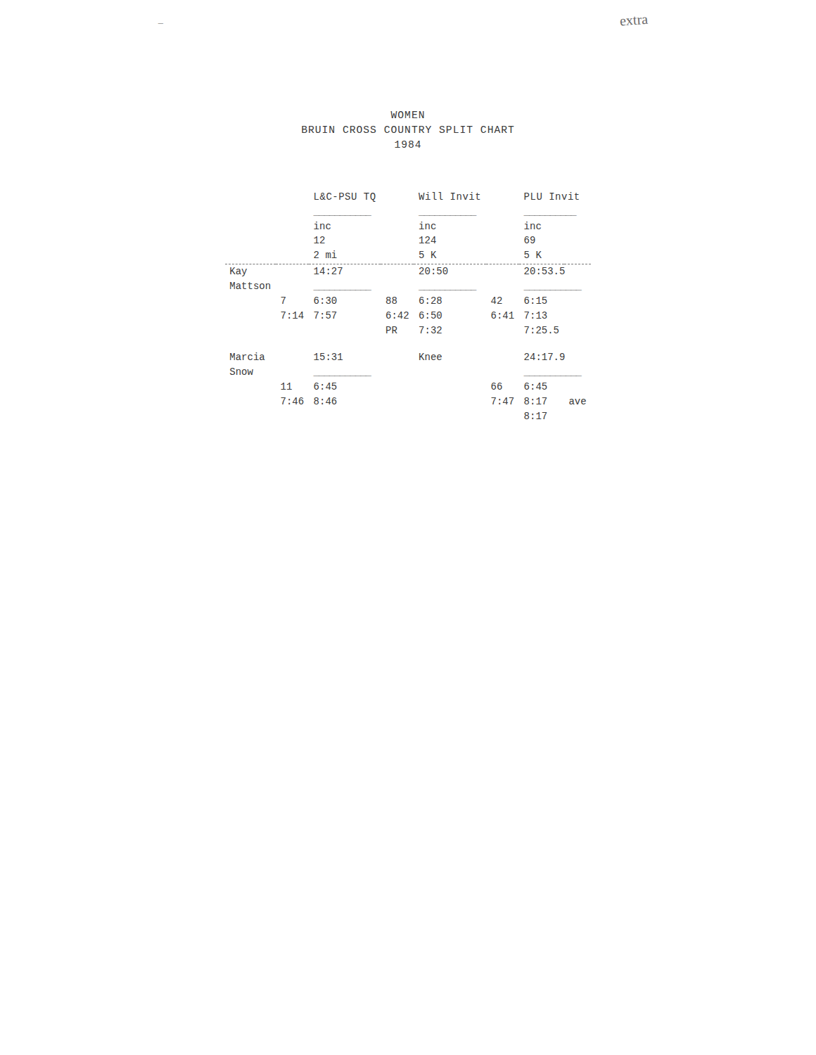—
extra
WOMEN BRUIN CROSS COUNTRY SPLIT CHART 1984
| | | L&C-PSU TQ | | Will Invit | | PLU Invit |
| | | ___________ | | ___________ | | __________ |
| | | inc | | inc | | inc |
| | | 12 | | 124 | | 69 |
| | | 2 mi | | 5 K | | 5 K |
| Kay | | 14:27 | | 20:50 | | 20:53.5 |
| Mattson | | ___________ | | ___________ | | ___________ |
| | 7 | 6:30 | 88 | 6:28 | 42 | 6:15 | |
| | 7:14 | 7:57 | 6:42 | 6:50 | 6:41 | 7:13 | |
| | | | PR | 7:32 | | 7:25.5 | |
| Marcia | | 15:31 | | Knee | | 24:17.9 |
| Snow | | ___________ | | | | ___________ |
| | 11 | 6:45 | | | 66 | 6:45 | |
| | 7:46 | 8:46 | | | 7:47 | 8:17 | ave |
| | | | | | | 8:17 | |